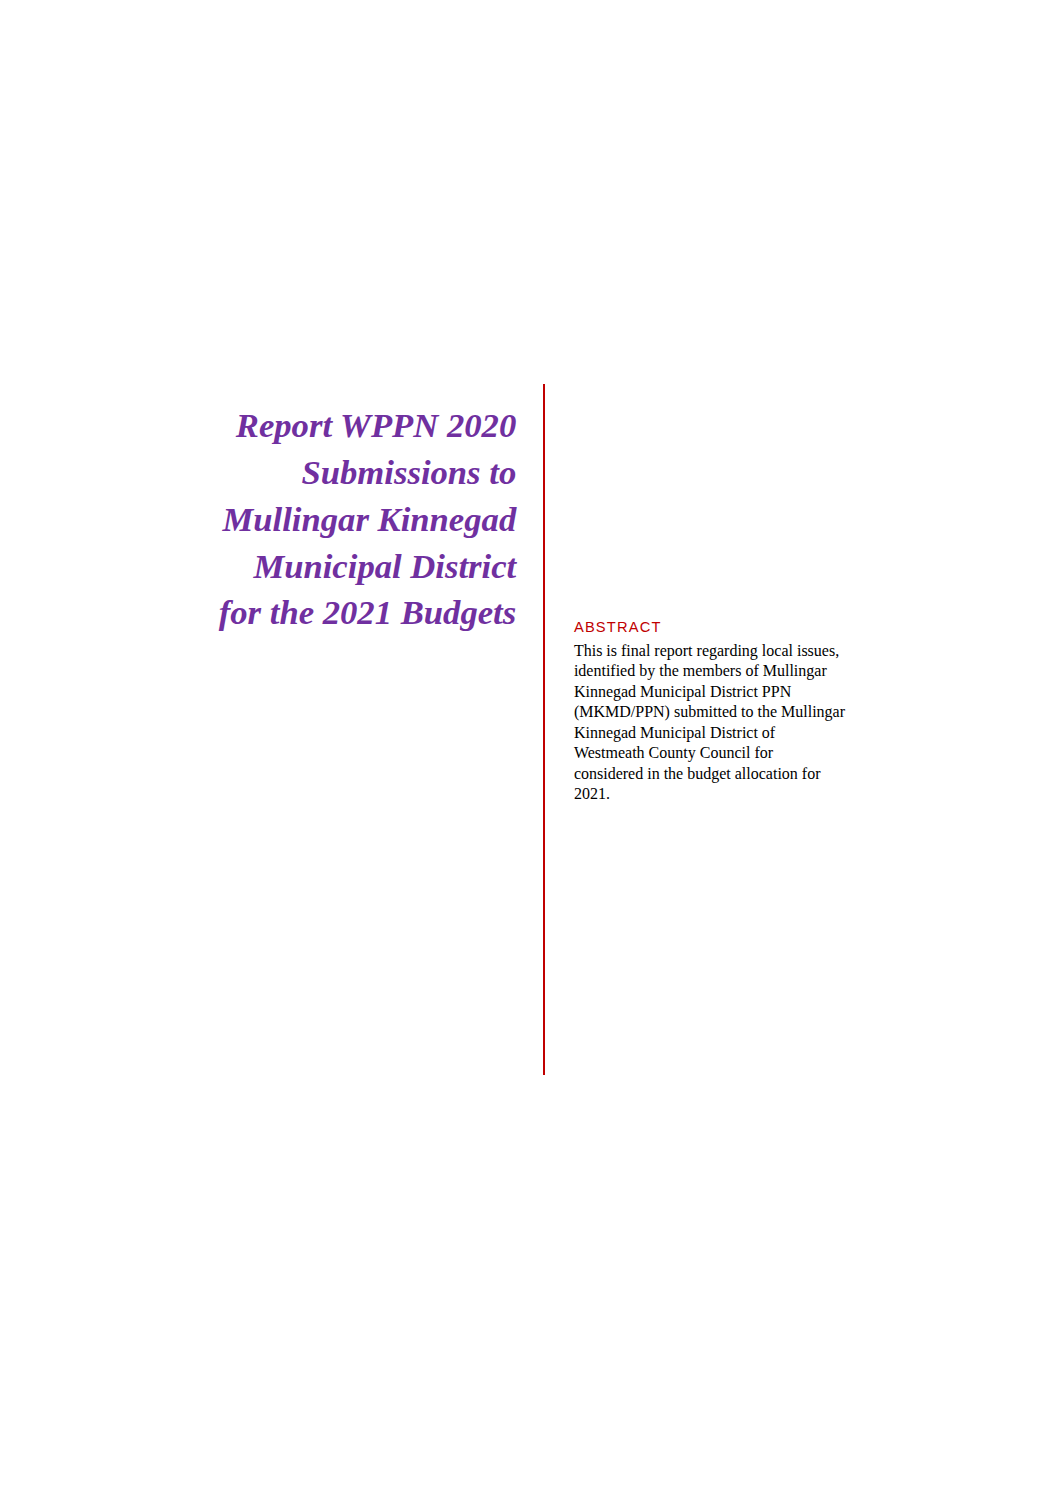Westmeath
PPN
PUBLIC PARTICIPATION NETWORK
The Voice of the Community
Report WPPN 2020 Submissions to Mullingar Kinnegad Municipal District for the 2021 Budgets
ABSTRACT
This is final report regarding local issues, identified by the members of Mullingar Kinnegad Municipal District PPN (MKMD/PPN) submitted to the Mullingar Kinnegad Municipal District of Westmeath County Council for considered in the budget allocation for 2021.